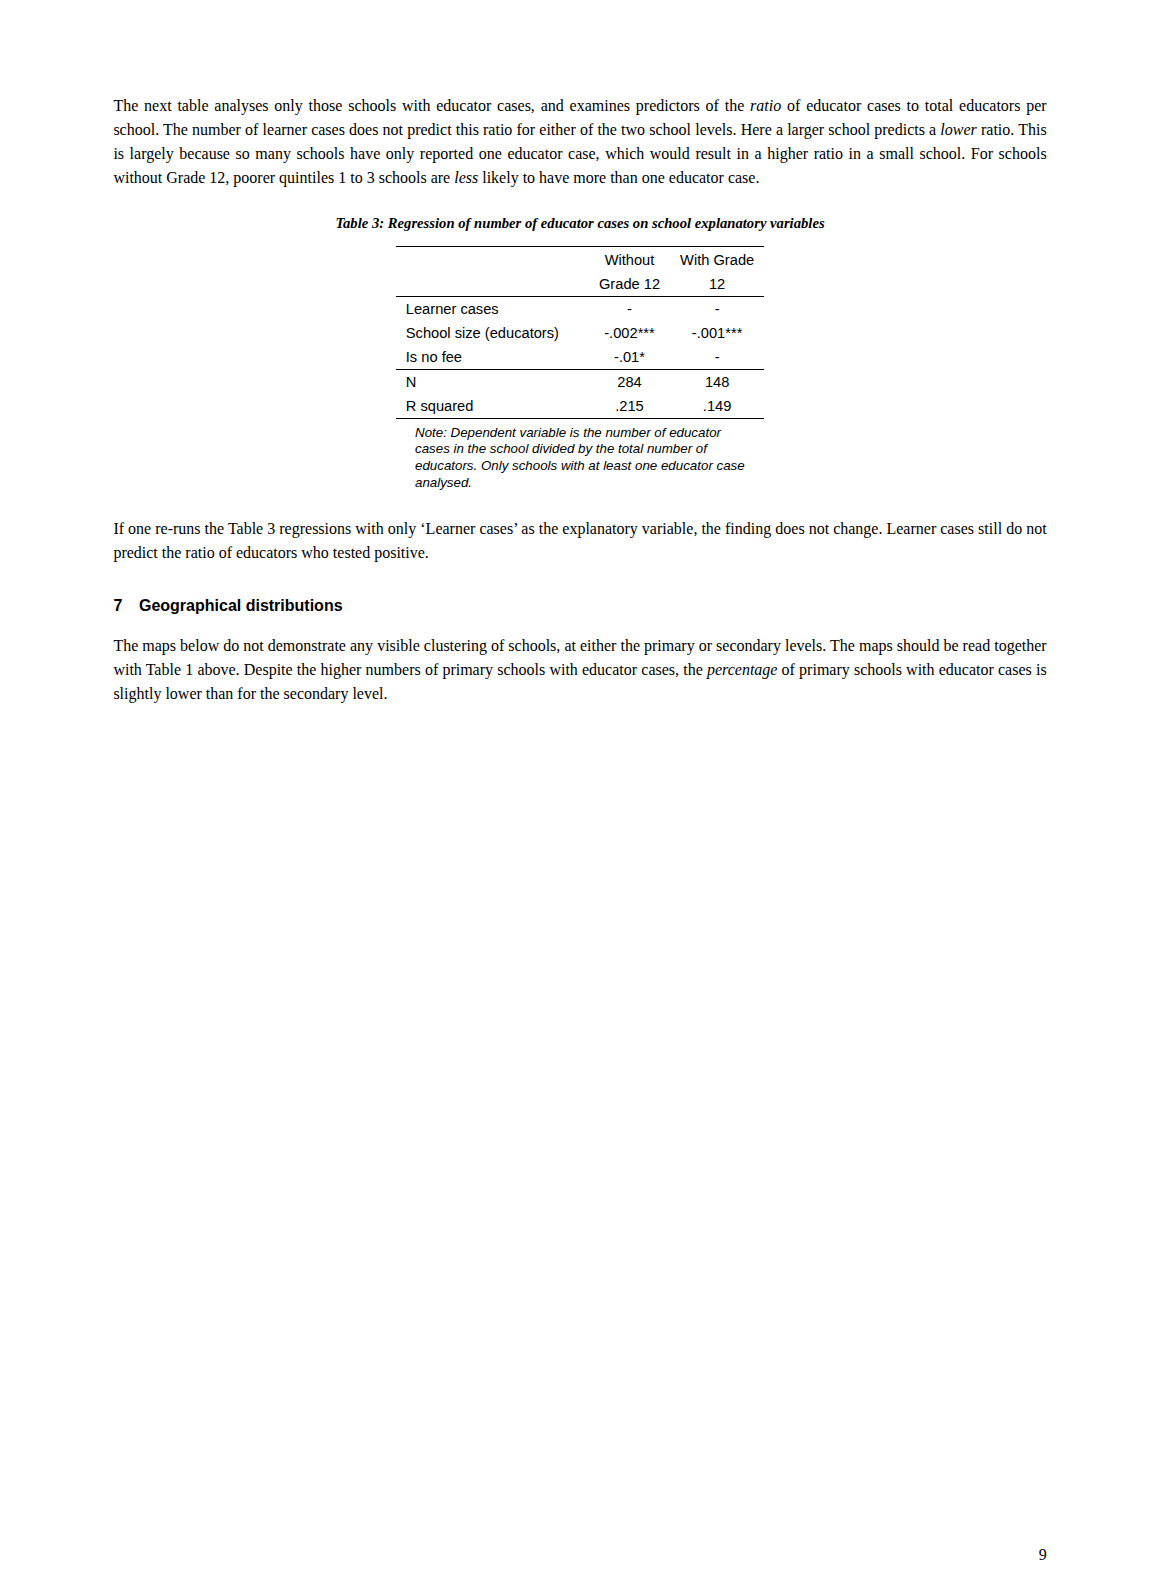The next table analyses only those schools with educator cases, and examines predictors of the ratio of educator cases to total educators per school. The number of learner cases does not predict this ratio for either of the two school levels. Here a larger school predicts a lower ratio. This is largely because so many schools have only reported one educator case, which would result in a higher ratio in a small school. For schools without Grade 12, poorer quintiles 1 to 3 schools are less likely to have more than one educator case.
Table 3: Regression of number of educator cases on school explanatory variables
| | Without | With Grade |
| --- | --- | --- |
| | Grade 12 | 12 |
| Learner cases | - | - |
| School size (educators) | -.002*** | -.001*** |
| Is no fee | -.01* | - |
| N | 284 | 148 |
| R squared | .215 | .149 |
Note: Dependent variable is the number of educator cases in the school divided by the total number of educators. Only schools with at least one educator case analysed.
If one re-runs the Table 3 regressions with only ‘Learner cases’ as the explanatory variable, the finding does not change. Learner cases still do not predict the ratio of educators who tested positive.
7 Geographical distributions
The maps below do not demonstrate any visible clustering of schools, at either the primary or secondary levels. The maps should be read together with Table 1 above. Despite the higher numbers of primary schools with educator cases, the percentage of primary schools with educator cases is slightly lower than for the secondary level.
9